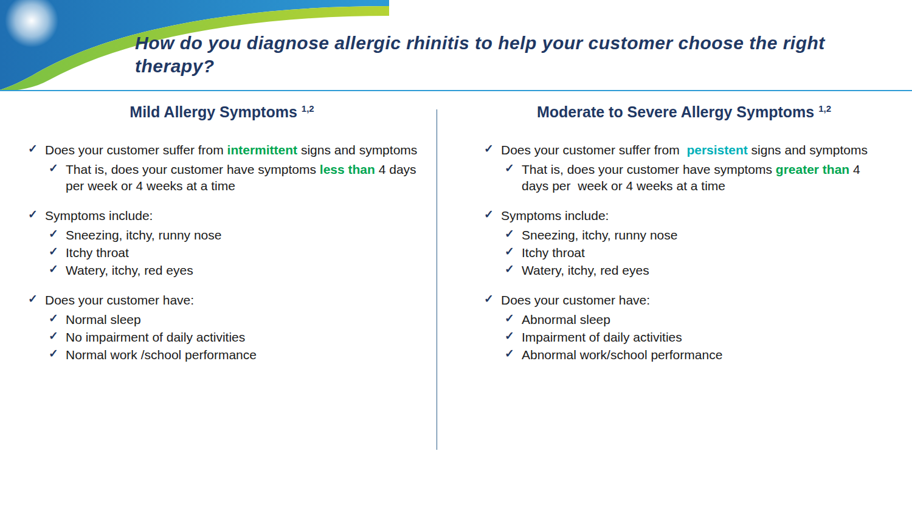How do you diagnose allergic rhinitis to help your customer choose the right therapy?
Mild Allergy Symptoms 1,2
Does your customer suffer from intermittent signs and symptoms
That is, does your customer have symptoms less than 4 days per week or 4 weeks at a time
Symptoms include:
Sneezing, itchy, runny nose
Itchy throat
Watery, itchy, red eyes
Does your customer have:
Normal sleep
No impairment of daily activities
Normal work /school performance
Moderate to Severe Allergy Symptoms 1,2
Does your customer suffer from persistent signs and symptoms
That is, does your customer have symptoms greater than 4 days per week or 4 weeks at a time
Symptoms include:
Sneezing, itchy, runny nose
Itchy throat
Watery, itchy, red eyes
Does your customer have:
Abnormal sleep
Impairment of daily activities
Abnormal work/school performance